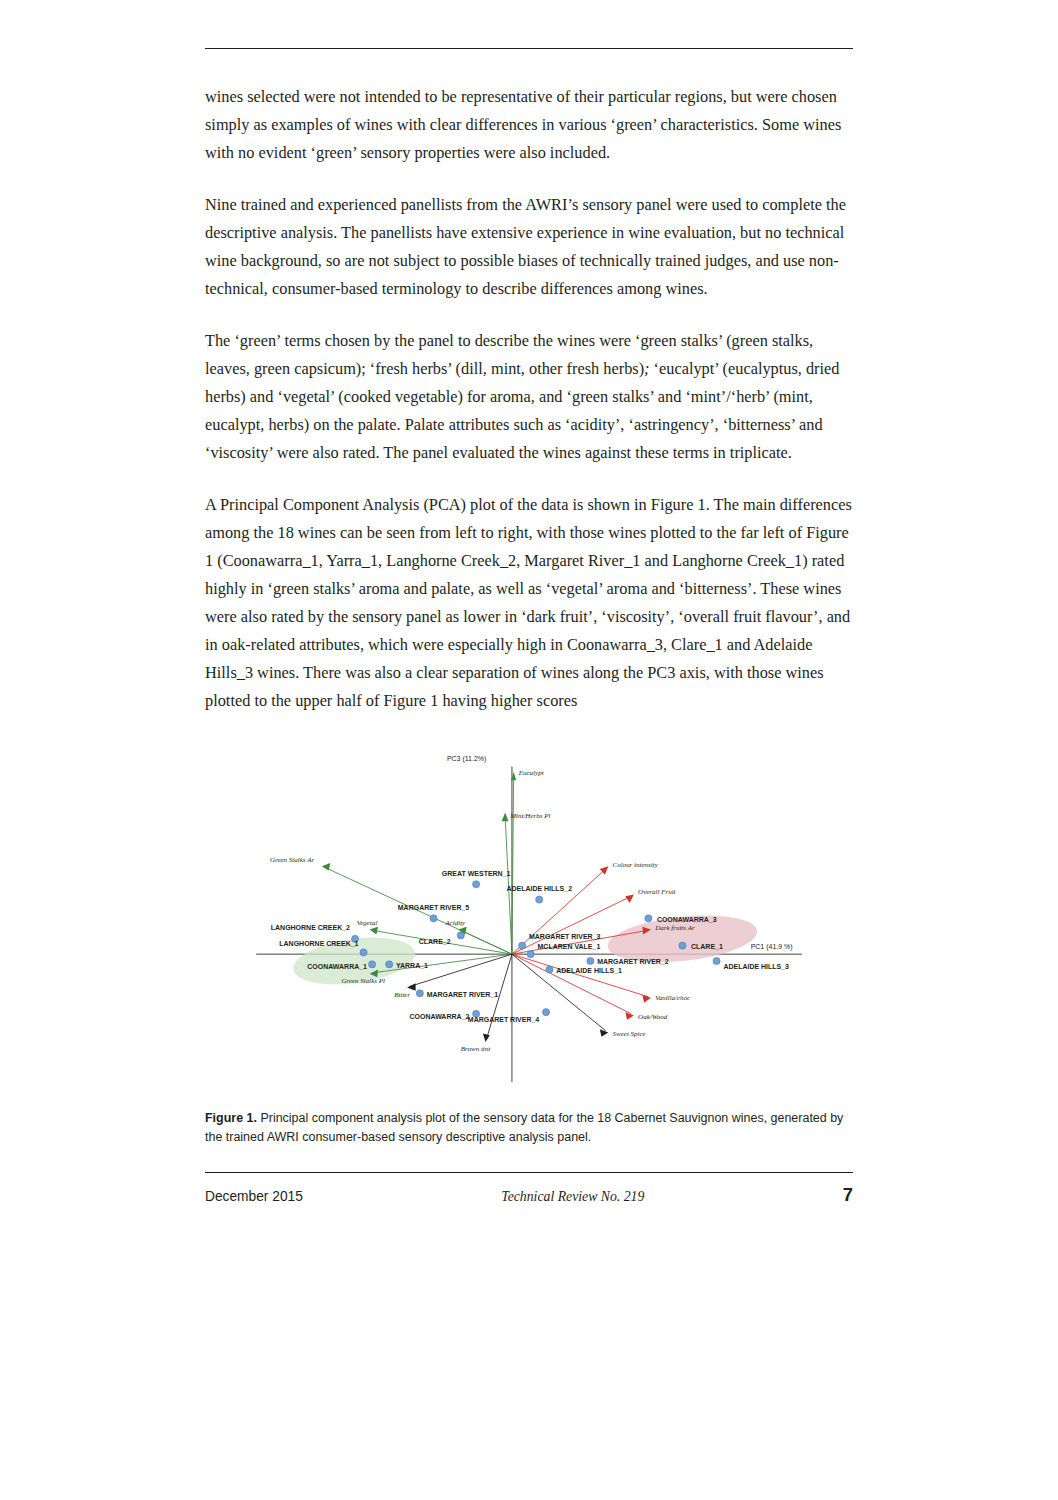wines selected were not intended to be representative of their particular regions, but were chosen simply as examples of wines with clear differences in various ‘green’ characteristics. Some wines with no evident ‘green’ sensory properties were also included.
Nine trained and experienced panellists from the AWRI’s sensory panel were used to complete the descriptive analysis. The panellists have extensive experience in wine evaluation, but no technical wine background, so are not subject to possible biases of technically trained judges, and use non-technical, consumer-based terminology to describe differences among wines.
The ‘green’ terms chosen by the panel to describe the wines were ‘green stalks’ (green stalks, leaves, green capsicum); ‘fresh herbs’ (dill, mint, other fresh herbs); ‘eucalypt’ (eucalyptus, dried herbs) and ‘vegetal’ (cooked vegetable) for aroma, and ‘green stalks’ and ‘mint’/‘herb’ (mint, eucalypt, herbs) on the palate. Palate attributes such as ‘acidity’, ‘astringency’, ‘bitterness’ and ‘viscosity’ were also rated. The panel evaluated the wines against these terms in triplicate.
A Principal Component Analysis (PCA) plot of the data is shown in Figure 1. The main differences among the 18 wines can be seen from left to right, with those wines plotted to the far left of Figure 1 (Coonawarra_1, Yarra_1, Langhorne Creek_2, Margaret River_1 and Langhorne Creek_1) rated highly in ‘green stalks’ aroma and palate, as well as ‘vegetal’ aroma and ‘bitterness’. These wines were also rated by the sensory panel as lower in ‘dark fruit’, ‘viscosity’, ‘overall fruit flavour’, and in oak-related attributes, which were especially high in Coonawarra_3, Clare_1 and Adelaide Hills_3 wines. There was also a clear separation of wines along the PC3 axis, with those wines plotted to the upper half of Figure 1 having higher scores
Principal component analysis plot of the sensory data for the 18 Cabernet Sauvignon wines PC3 (11.2%) PC1 (41.9 %) Eucalypt Mint/Herbs Pl Green Stalks Ar Vegetal Green Stalks Pl Acidity Colour intensity Overall Fruit Dark fruits Ar Vanilla/choc Oak/Wood Sweet Spice Brown tint Bitter GREAT WESTERN_1 ADELAIDE HILLS_2 MARGARET RIVER_5 CLARE_2 LANGHORNE CREEK_2 LANGHORNE CREEK_1 COONAWARRA_1 YARRA_1 MARGARET RIVER_1 COONAWARRA_2 MARGARET RIVER_3 MCLAREN VALE_1 ADELAIDE HILLS_1 MARGARET RIVER_2 COONAWARRA_3 CLARE_1 ADELAIDE HILLS_3 MARGARET RIVER_4
Figure 1. Principal component analysis plot of the sensory data for the 18 Cabernet Sauvignon wines, generated by the trained AWRI consumer-based sensory descriptive analysis panel.
December 2015 Technical Review No. 219 7